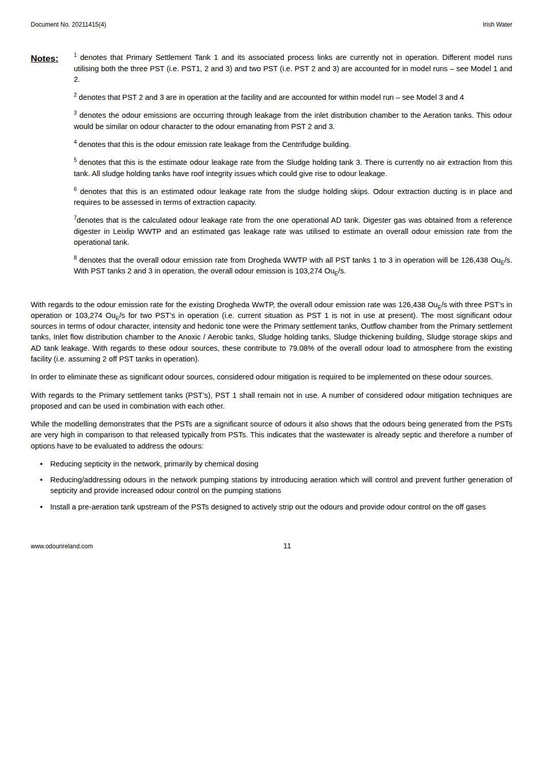Document No. 20211415(4)
Irish Water
Notes:
1 denotes that Primary Settlement Tank 1 and its associated process links are currently not in operation. Different model runs utilising both the three PST (i.e. PST1, 2 and 3) and two PST (i.e. PST 2 and 3) are accounted for in model runs – see Model 1 and 2.
2 denotes that PST 2 and 3 are in operation at the facility and are accounted for within model run – see Model 3 and 4
3 denotes the odour emissions are occurring through leakage from the inlet distribution chamber to the Aeration tanks. This odour would be similar on odour character to the odour emanating from PST 2 and 3.
4 denotes that this is the odour emission rate leakage from the Centrifudge building.
5 denotes that this is the estimate odour leakage rate from the Sludge holding tank 3. There is currently no air extraction from this tank. All sludge holding tanks have roof integrity issues which could give rise to odour leakage.
6 denotes that this is an estimated odour leakage rate from the sludge holding skips. Odour extraction ducting is in place and requires to be assessed in terms of extraction capacity.
7denotes that is the calculated odour leakage rate from the one operational AD tank. Digester gas was obtained from a reference digester in Leixlip WWTP and an estimated gas leakage rate was utilised to estimate an overall odour emission rate from the operational tank.
8 denotes that the overall odour emission rate from Drogheda WWTP with all PST tanks 1 to 3 in operation will be 126,438 OuE/s. With PST tanks 2 and 3 in operation, the overall odour emission is 103,274 OuE/s.
With regards to the odour emission rate for the existing Drogheda WwTP, the overall odour emission rate was 126,438 OuE/s with three PST’s in operation or 103,274 OuE/s for two PST’s in operation (i.e. current situation as PST 1 is not in use at present). The most significant odour sources in terms of odour character, intensity and hedonic tone were the Primary settlement tanks, Outflow chamber from the Primary settlement tanks, Inlet flow distribution chamber to the Anoxic / Aerobic tanks, Sludge holding tanks, Sludge thickening building, Sludge storage skips and AD tank leakage. With regards to these odour sources, these contribute to 79.08% of the overall odour load to atmosphere from the existing facility (i.e. assuming 2 off PST tanks in operation).
In order to eliminate these as significant odour sources, considered odour mitigation is required to be implemented on these odour sources.
With regards to the Primary settlement tanks (PST’s), PST 1 shall remain not in use. A number of considered odour mitigation techniques are proposed and can be used in combination with each other.
While the modelling demonstrates that the PSTs are a significant source of odours it also shows that the odours being generated from the PSTs are very high in comparison to that released typically from PSTs. This indicates that the wastewater is already septic and therefore a number of options have to be evaluated to address the odours:
Reducing septicity in the network, primarily by chemical dosing
Reducing/addressing odours in the network pumping stations by introducing aeration which will control and prevent further generation of septicity and provide increased odour control on the pumping stations
Install a pre-aeration tank upstream of the PSTs designed to actively strip out the odours and provide odour control on the off gases
www.odourireland.com
11